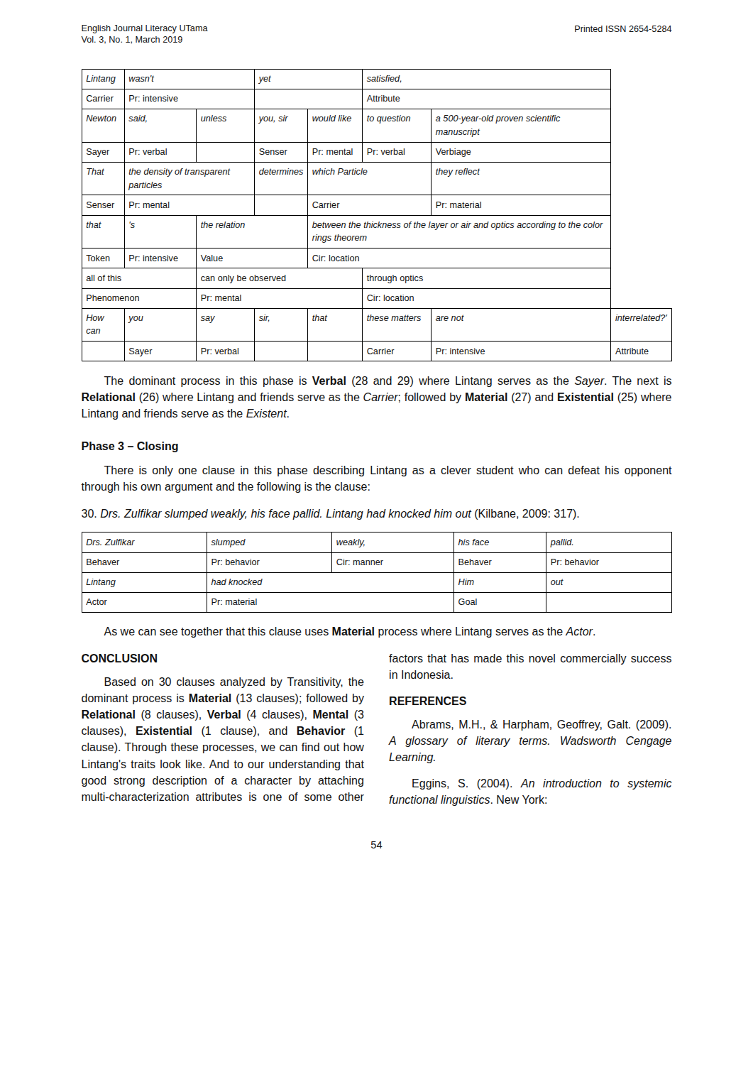English Journal Literacy UTama
Vol. 3, No. 1, March 2019
Printed ISSN 2654-5284
| Lintang | wasn't | yet | satisfied, |
| Carrier | Pr: intensive | | Attribute |
| Newton | said, | unless | you, sir | would like | to question | a 500-year-old proven scientific manuscript |
| Sayer | Pr: verbal | | Senser | Pr: mental | Pr: verbal | Verbiage |
| That | the density of transparent particles | determines | which Particle | they reflect |
| Senser | Pr: mental | | Carrier | Pr: material |
| that | 's | the relation | between the thickness of the layer or air and optics according to the color rings theorem |
| Token | Pr: intensive | Value | Cir: location |
| all of this | can only be observed | through optics |
| Phenomenon | Pr: mental | Cir: location |
| How can | you | say | sir, | that | these matters | are not | interrelated?' |
| | Sayer | Pr: verbal | | | Carrier | Pr: intensive | Attribute |
The dominant process in this phase is Verbal (28 and 29) where Lintang serves as the Sayer. The next is Relational (26) where Lintang and friends serve as the Carrier; followed by Material (27) and Existential (25) where Lintang and friends serve as the Existent.
Phase 3 – Closing
There is only one clause in this phase describing Lintang as a clever student who can defeat his opponent through his own argument and the following is the clause:
30. Drs. Zulfikar slumped weakly, his face pallid. Lintang had knocked him out (Kilbane, 2009: 317).
| Drs. Zulfikar | slumped | weakly, | his face | pallid. |
| Behaver | Pr: behavior | Cir: manner | Behaver | Pr: behavior |
| Lintang | had knocked | Him | out |
| Actor | Pr: material | Goal | |
As we can see together that this clause uses Material process where Lintang serves as the Actor.
Conclusion
Based on 30 clauses analyzed by Transitivity, the dominant process is Material (13 clauses); followed by Relational (8 clauses), Verbal (4 clauses), Mental (3 clauses), Existential (1 clause), and Behavior (1 clause). Through these processes, we can find out how Lintang's traits look like. And to our understanding that good strong description of a character by attaching multi-characterization attributes is one of some other factors that has made this novel commercially success in Indonesia.
References
Abrams, M.H., & Harpham, Geoffrey, Galt. (2009). A glossary of literary terms. Wadsworth Cengage Learning.
Eggins, S. (2004). An introduction to systemic functional linguistics. New York:
54